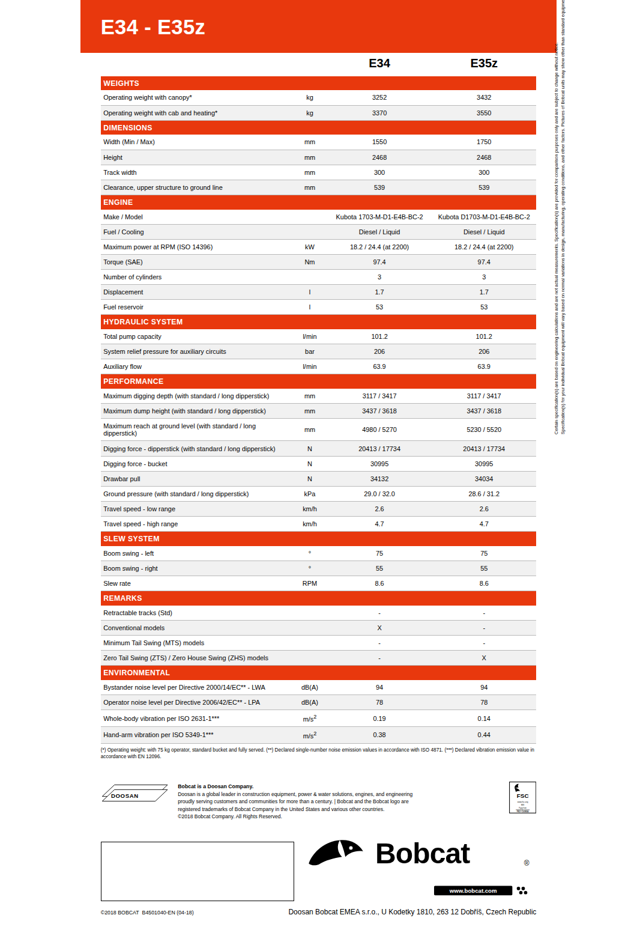E34 - E35z
Certain specification(s) are based on engineering calculations and are not actual measurements. Specification(s) are provided for comparison purposes only and are subject to change without notice.
Specification(s) for your individual Bobcat equipment will vary based on normal variations in design, manufacturing, operating conditions, and other factors. Pictures of Bobcat units may show other than standard equipment.
| | | E34 | E35z |
| --- | --- | --- | --- |
| WEIGHTS |
| Operating weight with canopy* | kg | 3252 | 3432 |
| Operating weight with cab and heating* | kg | 3370 | 3550 |
| DIMENSIONS |
| Width (Min / Max) | mm | 1550 | 1750 |
| Height | mm | 2468 | 2468 |
| Track width | mm | 300 | 300 |
| Clearance, upper structure to ground line | mm | 539 | 539 |
| ENGINE |
| Make / Model | | Kubota 1703-M-D1-E4B-BC-2 | Kubota D1703-M-D1-E4B-BC-2 |
| Fuel / Cooling | | Diesel / Liquid | Diesel / Liquid |
| Maximum power at RPM (ISO 14396) | kW | 18.2 / 24.4 (at 2200) | 18.2 / 24.4 (at 2200) |
| Torque (SAE) | Nm | 97.4 | 97.4 |
| Number of cylinders | | 3 | 3 |
| Displacement | l | 1.7 | 1.7 |
| Fuel reservoir | l | 53 | 53 |
| HYDRAULIC SYSTEM |
| Total pump capacity | l/min | 101.2 | 101.2 |
| System relief pressure for auxiliary circuits | bar | 206 | 206 |
| Auxiliary flow | l/min | 63.9 | 63.9 |
| PERFORMANCE |
| Maximum digging depth (with standard / long dipperstick) | mm | 3117 / 3417 | 3117 / 3417 |
| Maximum dump height (with standard / long dipperstick) | mm | 3437 / 3618 | 3437 / 3618 |
| Maximum reach at ground level (with standard / long dipperstick) | mm | 4980 / 5270 | 5230 / 5520 |
| Digging force - dipperstick (with standard / long dipperstick) | N | 20413 / 17734 | 20413 / 17734 |
| Digging force - bucket | N | 30995 | 30995 |
| Drawbar pull | N | 34132 | 34034 |
| Ground pressure (with standard / long dipperstick) | kPa | 29.0 / 32.0 | 28.6 / 31.2 |
| Travel speed - low range | km/h | 2.6 | 2.6 |
| Travel speed - high range | km/h | 4.7 | 4.7 |
| SLEW SYSTEM |
| Boom swing - left | ° | 75 | 75 |
| Boom swing - right | ° | 55 | 55 |
| Slew rate | RPM | 8.6 | 8.6 |
| REMARKS |
| Retractable tracks (Std) | | - | - |
| Conventional models | | X | - |
| Minimum Tail Swing (MTS) models | | - | - |
| Zero Tail Swing (ZTS) / Zero House Swing (ZHS) models | | - | X |
| ENVIRONMENTAL |
| Bystander noise level per Directive 2000/14/EC** - LWA | dB(A) | 94 | 94 |
| Operator noise level per Directive 2006/42/EC** - LPA | dB(A) | 78 | 78 |
| Whole-body vibration per ISO 2631-1*** | m/s 2 | 0.19 | 0.14 |
| Hand-arm vibration per ISO 5349-1*** | m/s 2 | 0.38 | 0.44 |
(*) Operating weight: with 75 kg operator, standard bucket and fully served. (**) Declared single-number noise emission values in accordance with ISO 4871. (***) Declared vibration emission value in accordance with EN 12096.
DOOSAN
Bobcat is a Doosan Company.
Doosan is a global leader in construction equipment, power & water solutions, engines, and engineering
proudly serving customers and communities for more than a century. | Bobcat and the Bobcat logo are
registered trademarks of Bobcat Company in the United States and various other countries.
©2018 Bobcat Company. All Rights Reserved.
FSC www.fsc.org MIX Paper from responsible sources FSC® C019034
Bobcat ®
www.bobcat.com
©2018 BOBCAT B4501040-EN (04-18)
Doosan Bobcat EMEA s.r.o., U Kodetky 1810, 263 12 Dobříš, Czech Republic